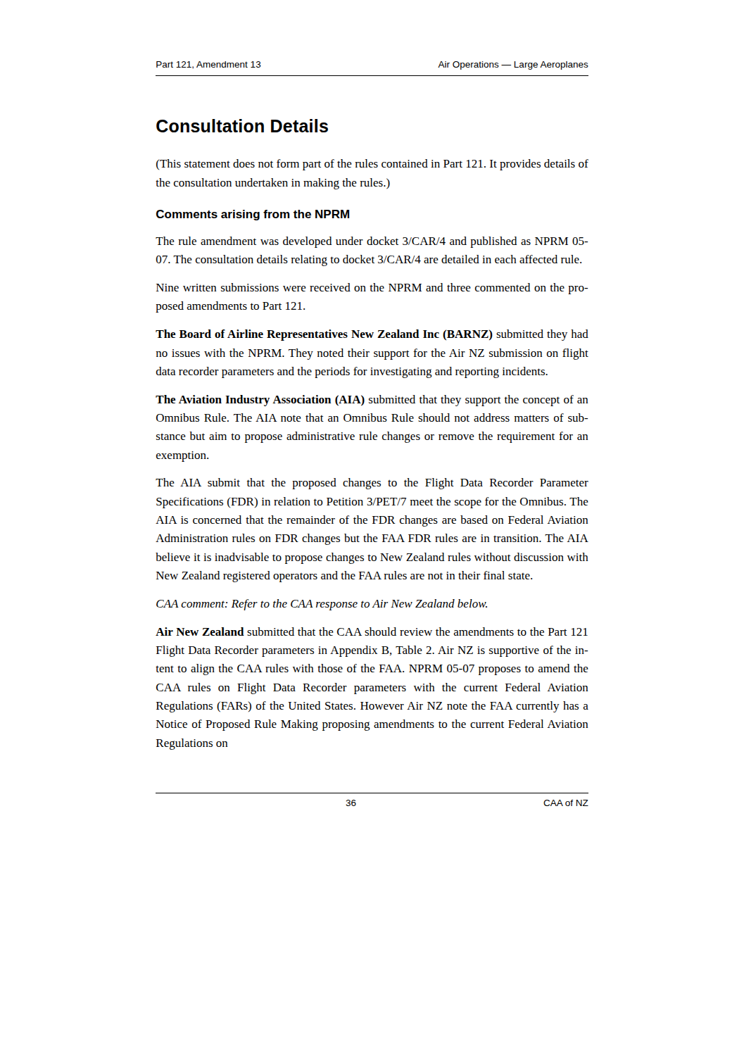Part 121, Amendment 13
Air Operations — Large Aeroplanes
Consultation Details
(This statement does not form part of the rules contained in Part 121. It provides details of the consultation undertaken in making the rules.)
Comments arising from the NPRM
The rule amendment was developed under docket 3/CAR/4 and published as NPRM 05-07. The consultation details relating to docket 3/CAR/4 are detailed in each affected rule.
Nine written submissions were received on the NPRM and three commented on the proposed amendments to Part 121.
The Board of Airline Representatives New Zealand Inc (BARNZ) submitted they had no issues with the NPRM. They noted their support for the Air NZ submission on flight data recorder parameters and the periods for investigating and reporting incidents.
The Aviation Industry Association (AIA) submitted that they support the concept of an Omnibus Rule. The AIA note that an Omnibus Rule should not address matters of substance but aim to propose administrative rule changes or remove the requirement for an exemption.
The AIA submit that the proposed changes to the Flight Data Recorder Parameter Specifications (FDR) in relation to Petition 3/PET/7 meet the scope for the Omnibus. The AIA is concerned that the remainder of the FDR changes are based on Federal Aviation Administration rules on FDR changes but the FAA FDR rules are in transition. The AIA believe it is inadvisable to propose changes to New Zealand rules without discussion with New Zealand registered operators and the FAA rules are not in their final state.
CAA comment: Refer to the CAA response to Air New Zealand below.
Air New Zealand submitted that the CAA should review the amendments to the Part 121 Flight Data Recorder parameters in Appendix B, Table 2. Air NZ is supportive of the intent to align the CAA rules with those of the FAA. NPRM 05-07 proposes to amend the CAA rules on Flight Data Recorder parameters with the current Federal Aviation Regulations (FARs) of the United States. However Air NZ note the FAA currently has a Notice of Proposed Rule Making proposing amendments to the current Federal Aviation Regulations on
36
CAA of NZ